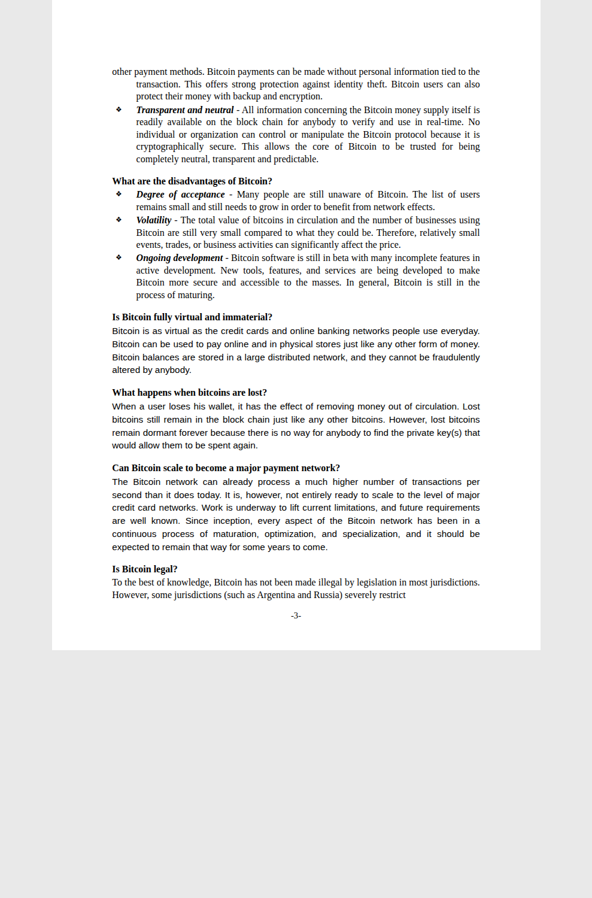other payment methods. Bitcoin payments can be made without personal information tied to the transaction. This offers strong protection against identity theft. Bitcoin users can also protect their money with backup and encryption.
Transparent and neutral - All information concerning the Bitcoin money supply itself is readily available on the block chain for anybody to verify and use in real-time. No individual or organization can control or manipulate the Bitcoin protocol because it is cryptographically secure. This allows the core of Bitcoin to be trusted for being completely neutral, transparent and predictable.
What are the disadvantages of Bitcoin?
Degree of acceptance - Many people are still unaware of Bitcoin. The list of users remains small and still needs to grow in order to benefit from network effects.
Volatility - The total value of bitcoins in circulation and the number of businesses using Bitcoin are still very small compared to what they could be. Therefore, relatively small events, trades, or business activities can significantly affect the price.
Ongoing development - Bitcoin software is still in beta with many incomplete features in active development. New tools, features, and services are being developed to make Bitcoin more secure and accessible to the masses. In general, Bitcoin is still in the process of maturing.
Is Bitcoin fully virtual and immaterial?
Bitcoin is as virtual as the credit cards and online banking networks people use everyday. Bitcoin can be used to pay online and in physical stores just like any other form of money. Bitcoin balances are stored in a large distributed network, and they cannot be fraudulently altered by anybody.
What happens when bitcoins are lost?
When a user loses his wallet, it has the effect of removing money out of circulation. Lost bitcoins still remain in the block chain just like any other bitcoins. However, lost bitcoins remain dormant forever because there is no way for anybody to find the private key(s) that would allow them to be spent again.
Can Bitcoin scale to become a major payment network?
The Bitcoin network can already process a much higher number of transactions per second than it does today. It is, however, not entirely ready to scale to the level of major credit card networks. Work is underway to lift current limitations, and future requirements are well known. Since inception, every aspect of the Bitcoin network has been in a continuous process of maturation, optimization, and specialization, and it should be expected to remain that way for some years to come.
Is Bitcoin legal?
To the best of knowledge, Bitcoin has not been made illegal by legislation in most jurisdictions. However, some jurisdictions (such as Argentina and Russia) severely restrict
-3-